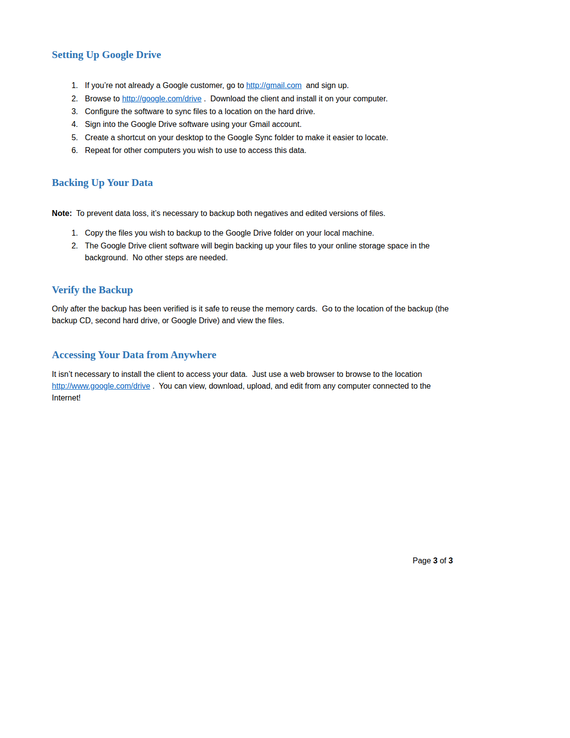Setting Up Google Drive
If you’re not already a Google customer, go to http://gmail.com and sign up.
Browse to http://google.com/drive . Download the client and install it on your computer.
Configure the software to sync files to a location on the hard drive.
Sign into the Google Drive software using your Gmail account.
Create a shortcut on your desktop to the Google Sync folder to make it easier to locate.
Repeat for other computers you wish to use to access this data.
Backing Up Your Data
Note: To prevent data loss, it’s necessary to backup both negatives and edited versions of files.
Copy the files you wish to backup to the Google Drive folder on your local machine.
The Google Drive client software will begin backing up your files to your online storage space in the background. No other steps are needed.
Verify the Backup
Only after the backup has been verified is it safe to reuse the memory cards. Go to the location of the backup (the backup CD, second hard drive, or Google Drive) and view the files.
Accessing Your Data from Anywhere
It isn’t necessary to install the client to access your data. Just use a web browser to browse to the location http://www.google.com/drive . You can view, download, upload, and edit from any computer connected to the Internet!
Page 3 of 3